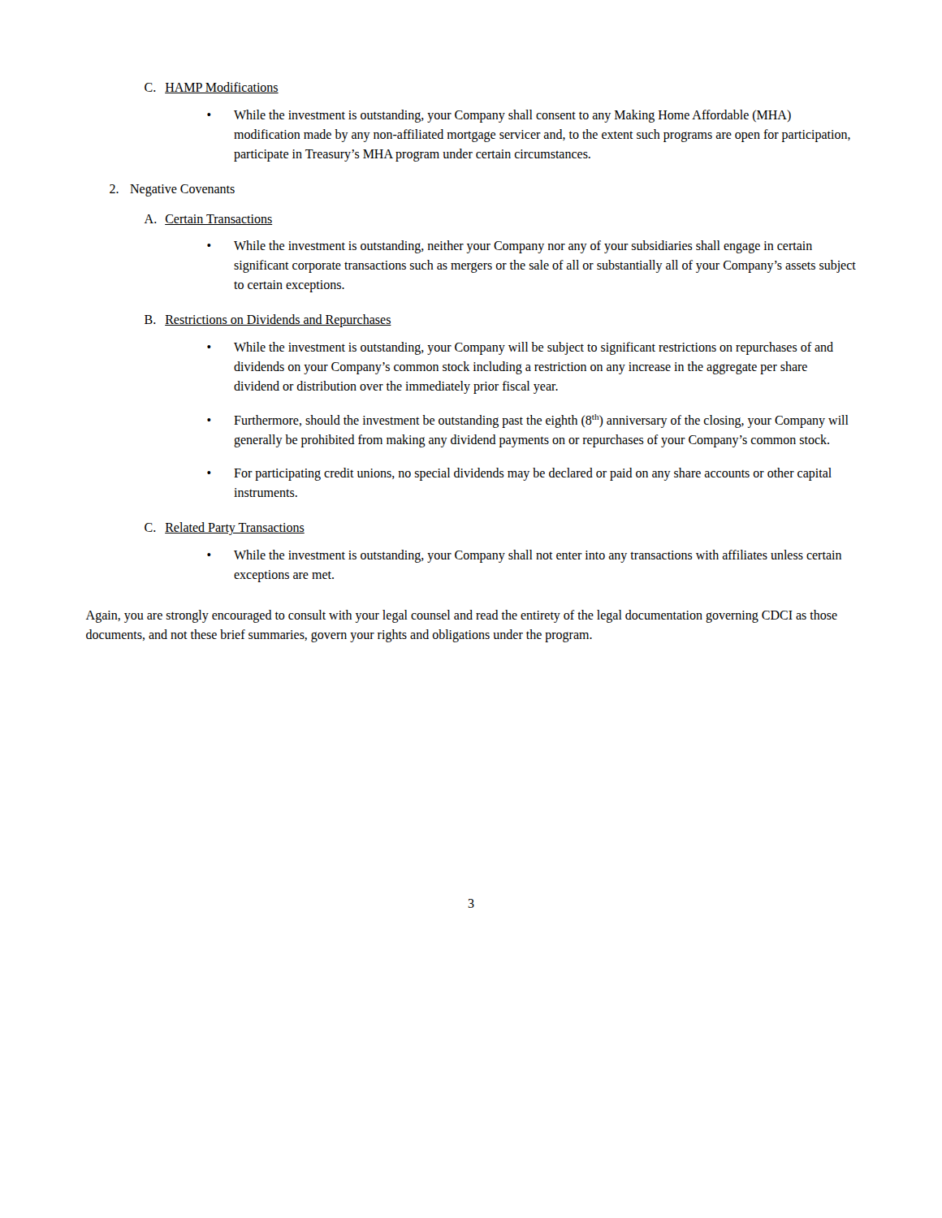C. HAMP Modifications
While the investment is outstanding, your Company shall consent to any Making Home Affordable (MHA) modification made by any non-affiliated mortgage servicer and, to the extent such programs are open for participation, participate in Treasury’s MHA program under certain circumstances.
2. Negative Covenants
A. Certain Transactions
While the investment is outstanding, neither your Company nor any of your subsidiaries shall engage in certain significant corporate transactions such as mergers or the sale of all or substantially all of your Company’s assets subject to certain exceptions.
B. Restrictions on Dividends and Repurchases
While the investment is outstanding, your Company will be subject to significant restrictions on repurchases of and dividends on your Company’s common stock including a restriction on any increase in the aggregate per share dividend or distribution over the immediately prior fiscal year.
Furthermore, should the investment be outstanding past the eighth (8th) anniversary of the closing, your Company will generally be prohibited from making any dividend payments on or repurchases of your Company’s common stock.
For participating credit unions, no special dividends may be declared or paid on any share accounts or other capital instruments.
C. Related Party Transactions
While the investment is outstanding, your Company shall not enter into any transactions with affiliates unless certain exceptions are met.
Again, you are strongly encouraged to consult with your legal counsel and read the entirety of the legal documentation governing CDCI as those documents, and not these brief summaries, govern your rights and obligations under the program.
3